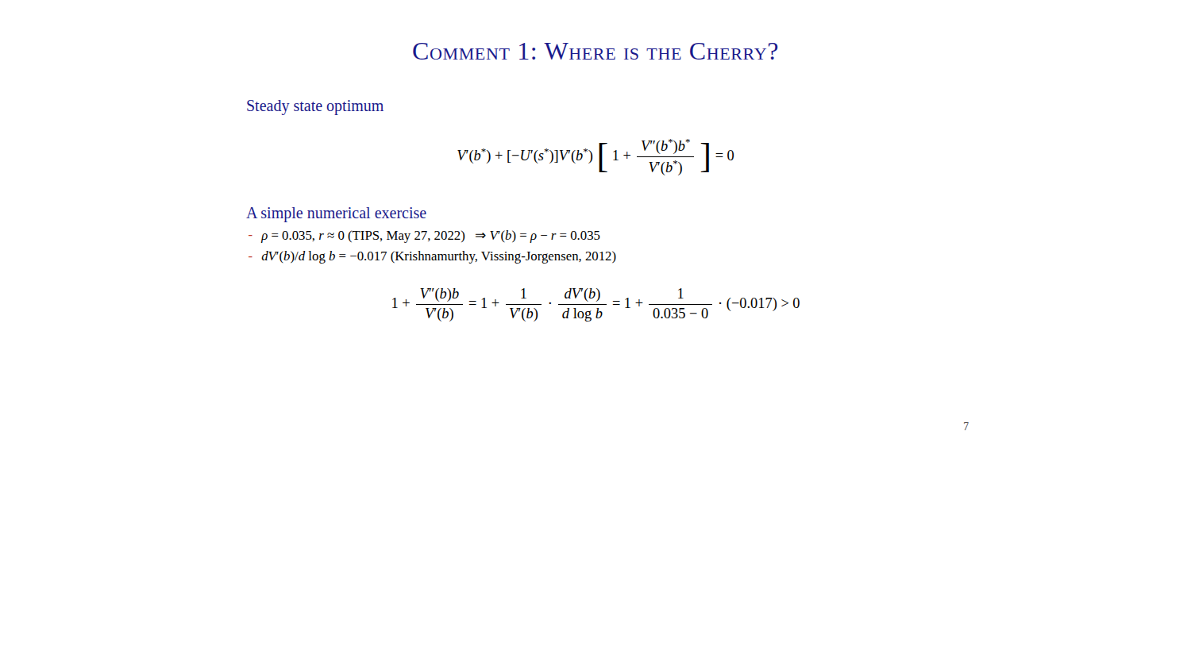Comment 1: Where is the Cherry?
Steady state optimum
V′(b*) + [−U′(s*)]V′(b*) [ 1 + V″(b*)b* V′(b*) ] = 0
A simple numerical exercise
ρ = 0.035, r ≈ 0 (TIPS, May 27, 2022) ⇒ V′(b) = ρ − r = 0.035
dV′(b)/d log b = −0.017 (Krishnamurthy, Vissing-Jorgensen, 2012)
1 + V″(b)b V′(b) = 1 + 1 V′(b) · dV′(b) d log b = 1 + 1 0.035 − 0 · (−0.017) > 0
7